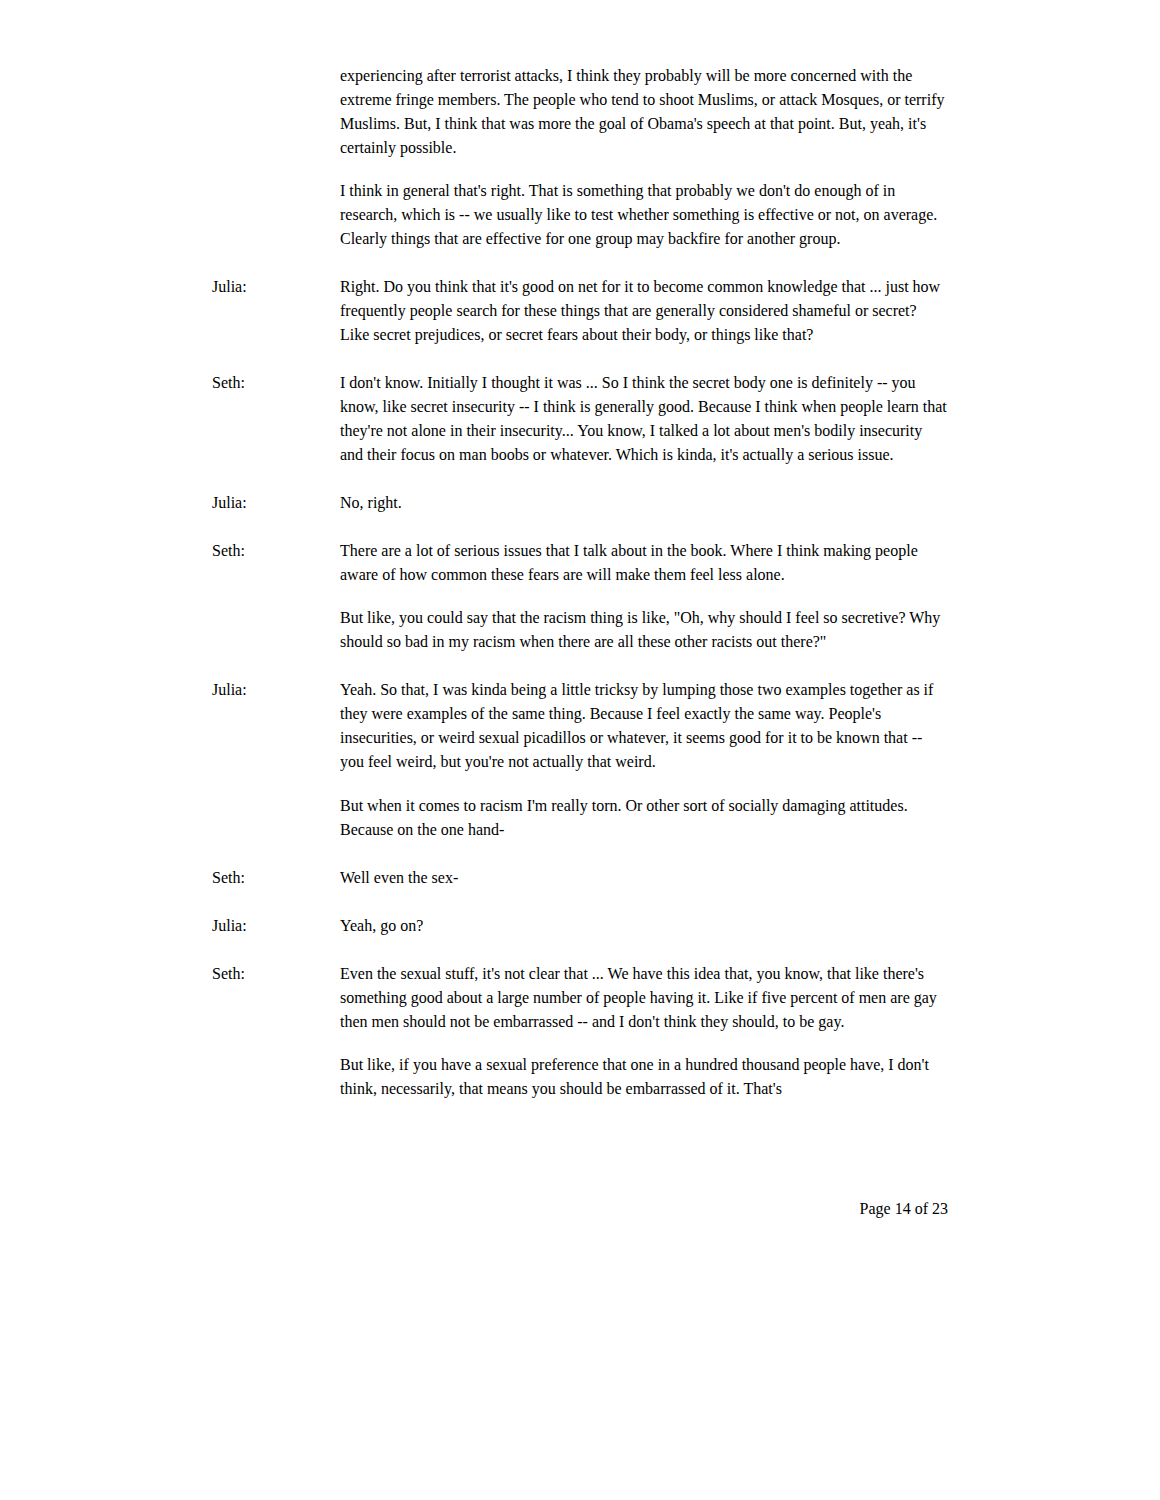experiencing after terrorist attacks, I think they probably will be more concerned with the extreme fringe members. The people who tend to shoot Muslims, or attack Mosques, or terrify Muslims. But, I think that was more the goal of Obama's speech at that point. But, yeah, it's certainly possible.
I think in general that's right. That is something that probably we don't do enough of in research, which is -- we usually like to test whether something is effective or not, on average. Clearly things that are effective for one group may backfire for another group.
Julia:
Right. Do you think that it's good on net for it to become common knowledge that ... just how frequently people search for these things that are generally considered shameful or secret? Like secret prejudices, or secret fears about their body, or things like that?
Seth:
I don't know. Initially I thought it was ... So I think the secret body one is definitely -- you know, like secret insecurity -- I think is generally good. Because I think when people learn that they're not alone in their insecurity... You know, I talked a lot about men's bodily insecurity and their focus on man boobs or whatever. Which is kinda, it's actually a serious issue.
Julia:
No, right.
Seth:
There are a lot of serious issues that I talk about in the book. Where I think making people aware of how common these fears are will make them feel less alone.
But like, you could say that the racism thing is like, "Oh, why should I feel so secretive? Why should so bad in my racism when there are all these other racists out there?"
Julia:
Yeah. So that, I was kinda being a little tricksy by lumping those two examples together as if they were examples of the same thing. Because I feel exactly the same way. People's insecurities, or weird sexual picadillos or whatever, it seems good for it to be known that -- you feel weird, but you're not actually that weird.
But when it comes to racism I'm really torn. Or other sort of socially damaging attitudes. Because on the one hand-
Seth:
Well even the sex-
Julia:
Yeah, go on?
Seth:
Even the sexual stuff, it's not clear that ... We have this idea that, you know, that like there's something good about a large number of people having it. Like if five percent of men are gay then men should not be embarrassed -- and I don't think they should, to be gay.
But like, if you have a sexual preference that one in a hundred thousand people have, I don't think, necessarily, that means you should be embarrassed of it. That's
Page 14 of 23